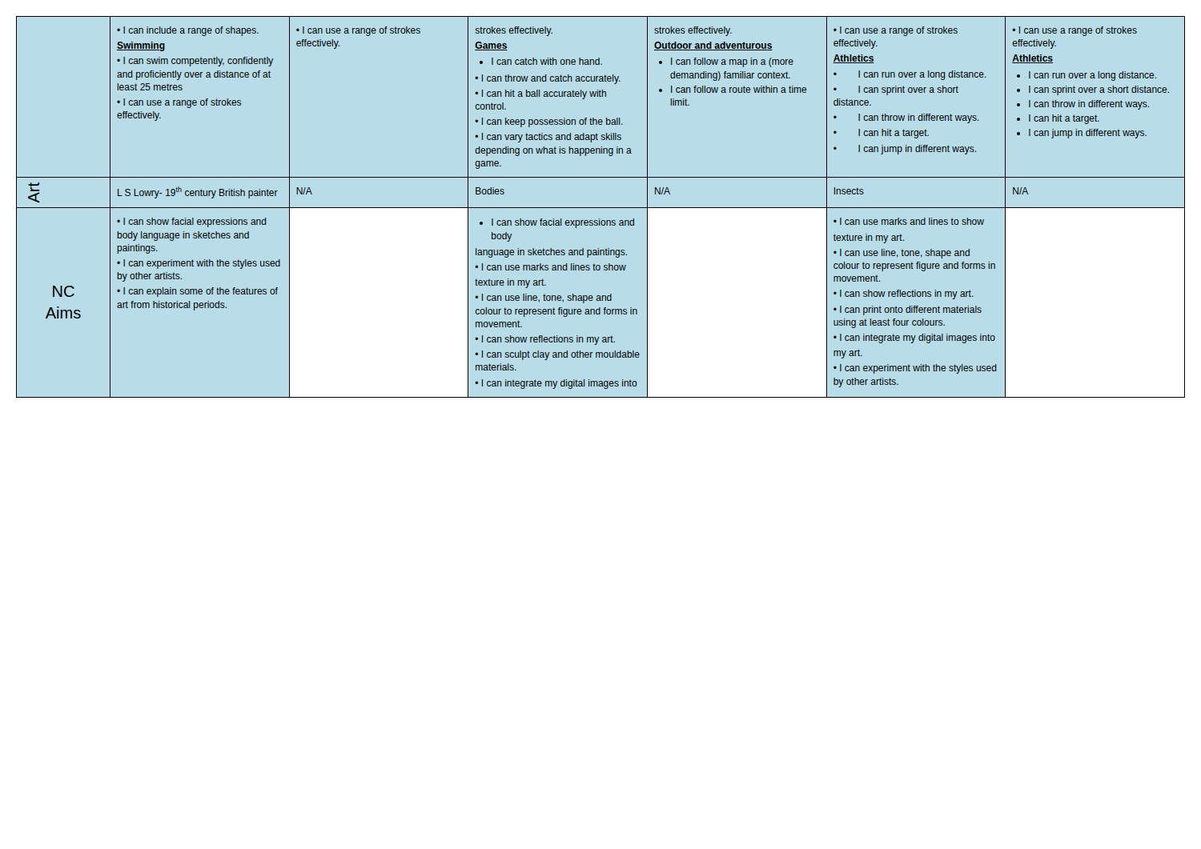| | • I can include a range of shapes. Swimming • I can swim competently, confidently and proficiently over a distance of at least 25 metres • I can use a range of strokes effectively. | • I can use a range of strokes effectively. | strokes effectively. Games I can catch with one hand. • I can throw and catch accurately. • I can hit a ball accurately with control. • I can keep possession of the ball. • I can vary tactics and adapt skills depending on what is happening in a game. | strokes effectively. Outdoor and adventurous I can follow a map in a (more demanding) familiar context. I can follow a route within a time limit. | • I can use a range of strokes effectively. Athletics • I can run over a long distance. • I can sprint over a short distance. • I can throw in different ways. • I can hit a target. • I can jump in different ways. | • I can use a range of strokes effectively. Athletics I can run over a long distance. I can sprint over a short distance. I can throw in different ways. I can hit a target. I can jump in different ways. |
| Art | L S Lowry- 19 th century British painter | N/A | Bodies | N/A | Insects | N/A |
| NC Aims | • I can show facial expressions and body language in sketches and paintings. • I can experiment with the styles used by other artists. • I can explain some of the features of art from historical periods. | | I can show facial expressions and body language in sketches and paintings. • I can use marks and lines to show texture in my art. • I can use line, tone, shape and colour to represent figure and forms in movement. • I can show reflections in my art. • I can sculpt clay and other mouldable materials. • I can integrate my digital images into | | • I can use marks and lines to show texture in my art. • I can use line, tone, shape and colour to represent figure and forms in movement. • I can show reflections in my art. • I can print onto different materials using at least four colours. • I can integrate my digital images into my art. • I can experiment with the styles used by other artists. | |